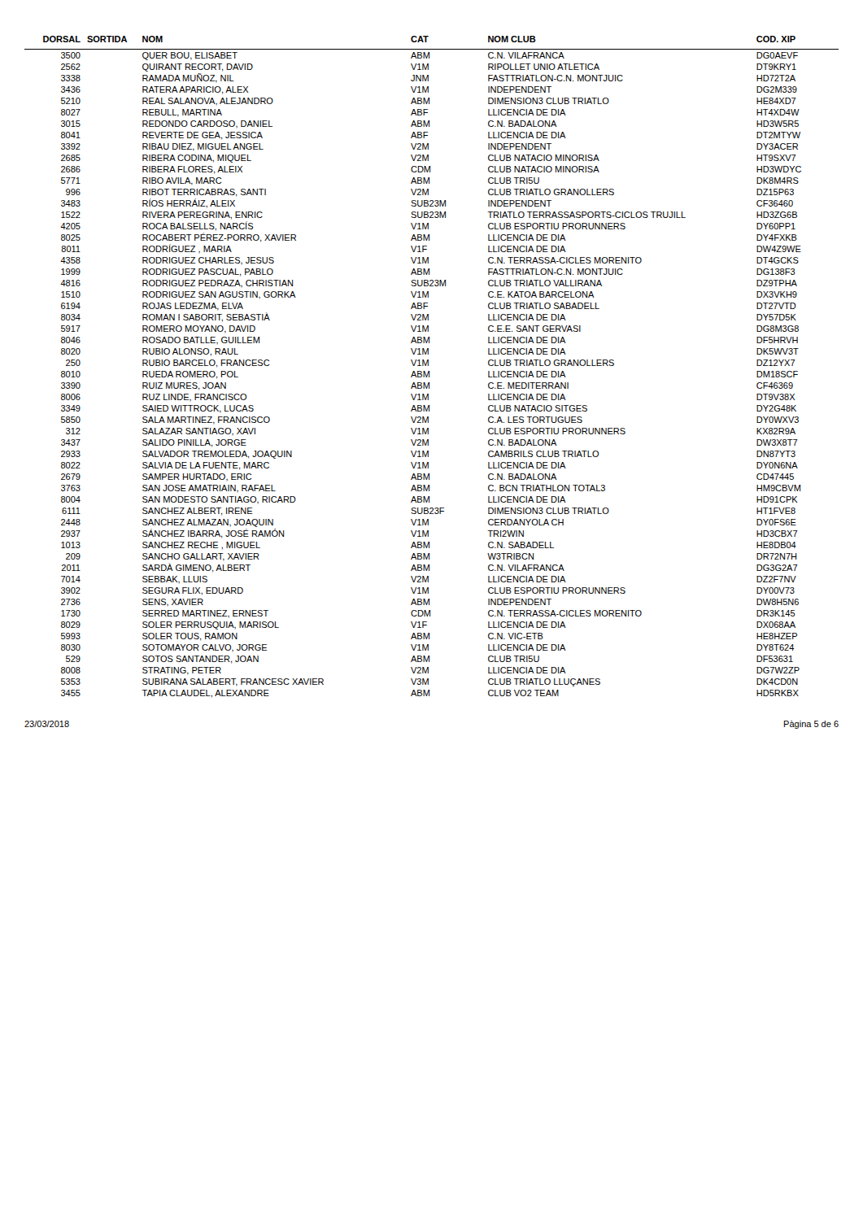| DORSAL | SORTIDA | NOM | CAT | NOM CLUB | COD. XIP |
| --- | --- | --- | --- | --- | --- |
| 3500 | | QUER BOU, ELISABET | ABM | C.N. VILAFRANCA | DG0AEVF |
| 2562 | | QUIRANT RECORT, DAVID | V1M | RIPOLLET UNIO ATLETICA | DT9KRY1 |
| 3338 | | RAMADA MUÑOZ, NIL | JNM | FASTTRIATLON-C.N. MONTJUIC | HD72T2A |
| 3436 | | RATERA APARICIO, ALEX | V1M | INDEPENDENT | DG2M339 |
| 5210 | | REAL SALANOVA, ALEJANDRO | ABM | DIMENSION3 CLUB TRIATLO | HE84XD7 |
| 8027 | | REBULL, MARTINA | ABF | LLICENCIA DE DIA | HT4XD4W |
| 3015 | | REDONDO CARDOSO, DANIEL | ABM | C.N. BADALONA | HD3W5R5 |
| 8041 | | REVERTE DE GEA, JESSICA | ABF | LLICENCIA DE DIA | DT2MTYW |
| 3392 | | RIBAU DIEZ, MIGUEL ANGEL | V2M | INDEPENDENT | DY3ACER |
| 2685 | | RIBERA CODINA, MIQUEL | V2M | CLUB NATACIO MINORISA | HT9SXV7 |
| 2686 | | RIBERA FLORES, ALEIX | CDM | CLUB NATACIO MINORISA | HD3WDYC |
| 5771 | | RIBO AVILA, MARC | ABM | CLUB TRI5U | DK8M4RS |
| 996 | | RIBOT TERRICABRAS, SANTI | V2M | CLUB TRIATLO GRANOLLERS | DZ15P63 |
| 3483 | | RÍOS HERRÁIZ, ALEIX | SUB23M | INDEPENDENT | CF36460 |
| 1522 | | RIVERA PEREGRINA, ENRIC | SUB23M | TRIATLO TERRASSASPORTS-CICLOS TRUJILL | HD3ZG6B |
| 4205 | | ROCA BALSELLS, NARCÍS | V1M | CLUB ESPORTIU PRORUNNERS | DY60PP1 |
| 8025 | | ROCABERT PÉREZ-PORRO, XAVIER | ABM | LLICENCIA DE DIA | DY4FXKB |
| 8011 | | RODRÍGUEZ , MARIA | V1F | LLICENCIA DE DIA | DW4Z9WE |
| 4358 | | RODRIGUEZ CHARLES, JESUS | V1M | C.N. TERRASSA-CICLES MORENITO | DT4GCKS |
| 1999 | | RODRIGUEZ PASCUAL, PABLO | ABM | FASTTRIATLON-C.N. MONTJUIC | DG138F3 |
| 4816 | | RODRIGUEZ PEDRAZA, CHRISTIAN | SUB23M | CLUB TRIATLO VALLIRANA | DZ9TPHA |
| 1510 | | RODRIGUEZ SAN AGUSTIN, GORKA | V1M | C.E. KATOA BARCELONA | DX3VKH9 |
| 6194 | | ROJAS LEDEZMA, ELVA | ABF | CLUB TRIATLO SABADELL | DT27VTD |
| 8034 | | ROMAN I SABORIT, SEBASTIÀ | V2M | LLICENCIA DE DIA | DY57D5K |
| 5917 | | ROMERO MOYANO, DAVID | V1M | C.E.E. SANT GERVASI | DG8M3G8 |
| 8046 | | ROSADO BATLLE, GUILLEM | ABM | LLICENCIA DE DIA | DF5HRVH |
| 8020 | | RUBIO ALONSO, RAUL | V1M | LLICENCIA DE DIA | DK5WV3T |
| 250 | | RUBIO BARCELO, FRANCESC | V1M | CLUB TRIATLO GRANOLLERS | DZ12YX7 |
| 8010 | | RUEDA ROMERO, POL | ABM | LLICENCIA DE DIA | DM18SCF |
| 3390 | | RUIZ MURES, JOAN | ABM | C.E. MEDITERRANI | CF46369 |
| 8006 | | RUZ LINDE, FRANCISCO | V1M | LLICENCIA DE DIA | DT9V38X |
| 3349 | | SAIED WITTROCK, LUCAS | ABM | CLUB NATACIO SITGES | DY2G48K |
| 5850 | | SALA MARTINEZ, FRANCISCO | V2M | C.A. LES TORTUGUES | DY0WXV3 |
| 312 | | SALAZAR SANTIAGO, XAVI | V1M | CLUB ESPORTIU PRORUNNERS | KX82R9A |
| 3437 | | SALIDO PINILLA, JORGE | V2M | C.N. BADALONA | DW3X8T7 |
| 2933 | | SALVADOR TREMOLEDA, JOAQUIN | V1M | CAMBRILS CLUB TRIATLO | DN87YT3 |
| 8022 | | SALVIA DE LA FUENTE, MARC | V1M | LLICENCIA DE DIA | DY0N6NA |
| 2679 | | SAMPER HURTADO, ERIC | ABM | C.N. BADALONA | CD47445 |
| 3763 | | SAN JOSE AMATRIAIN, RAFAEL | ABM | C. BCN TRIATHLON TOTAL3 | HM9CBVM |
| 8004 | | SAN MODESTO SANTIAGO, RICARD | ABM | LLICENCIA DE DIA | HD91CPK |
| 6111 | | SANCHEZ ALBERT, IRENE | SUB23F | DIMENSION3 CLUB TRIATLO | HT1FVE8 |
| 2448 | | SANCHEZ ALMAZAN, JOAQUIN | V1M | CERDANYOLA CH | DY0FS6E |
| 2937 | | SÁNCHEZ IBARRA, JOSÉ RAMÓN | V1M | TRI2WIN | HD3CBX7 |
| 1013 | | SANCHEZ RECHE , MIGUEL | ABM | C.N. SABADELL | HE8DB04 |
| 209 | | SANCHO GALLART, XAVIER | ABM | W3TRIBCN | DR72N7H |
| 2011 | | SARDÀ GIMENO, ALBERT | ABM | C.N. VILAFRANCA | DG3G2A7 |
| 7014 | | SEBBAK, LLUIS | V2M | LLICENCIA DE DIA | DZ2F7NV |
| 3902 | | SEGURA FLIX, EDUARD | V1M | CLUB ESPORTIU PRORUNNERS | DY00V73 |
| 2736 | | SENS, XAVIER | ABM | INDEPENDENT | DW8H5N6 |
| 1730 | | SERRED MARTINEZ, ERNEST | CDM | C.N. TERRASSA-CICLES MORENITO | DR3K145 |
| 8029 | | SOLER PERRUSQUIA, MARISOL | V1F | LLICENCIA DE DIA | DX068AA |
| 5993 | | SOLER TOUS, RAMON | ABM | C.N. VIC-ETB | HE8HZEP |
| 8030 | | SOTOMAYOR CALVO, JORGE | V1M | LLICENCIA DE DIA | DY8T624 |
| 529 | | SOTOS SANTANDER, JOAN | ABM | CLUB TRI5U | DF53631 |
| 8008 | | STRATING, PETER | V2M | LLICENCIA DE DIA | DG7W2ZP |
| 5353 | | SUBIRANA SALABERT, FRANCESC XAVIER | V3M | CLUB TRIATLO LLUÇANES | DK4CD0N |
| 3455 | | TAPIA CLAUDEL, ALEXANDRE | ABM | CLUB VO2 TEAM | HD5RKBX |
23/03/2018 Pàgina 5 de 6